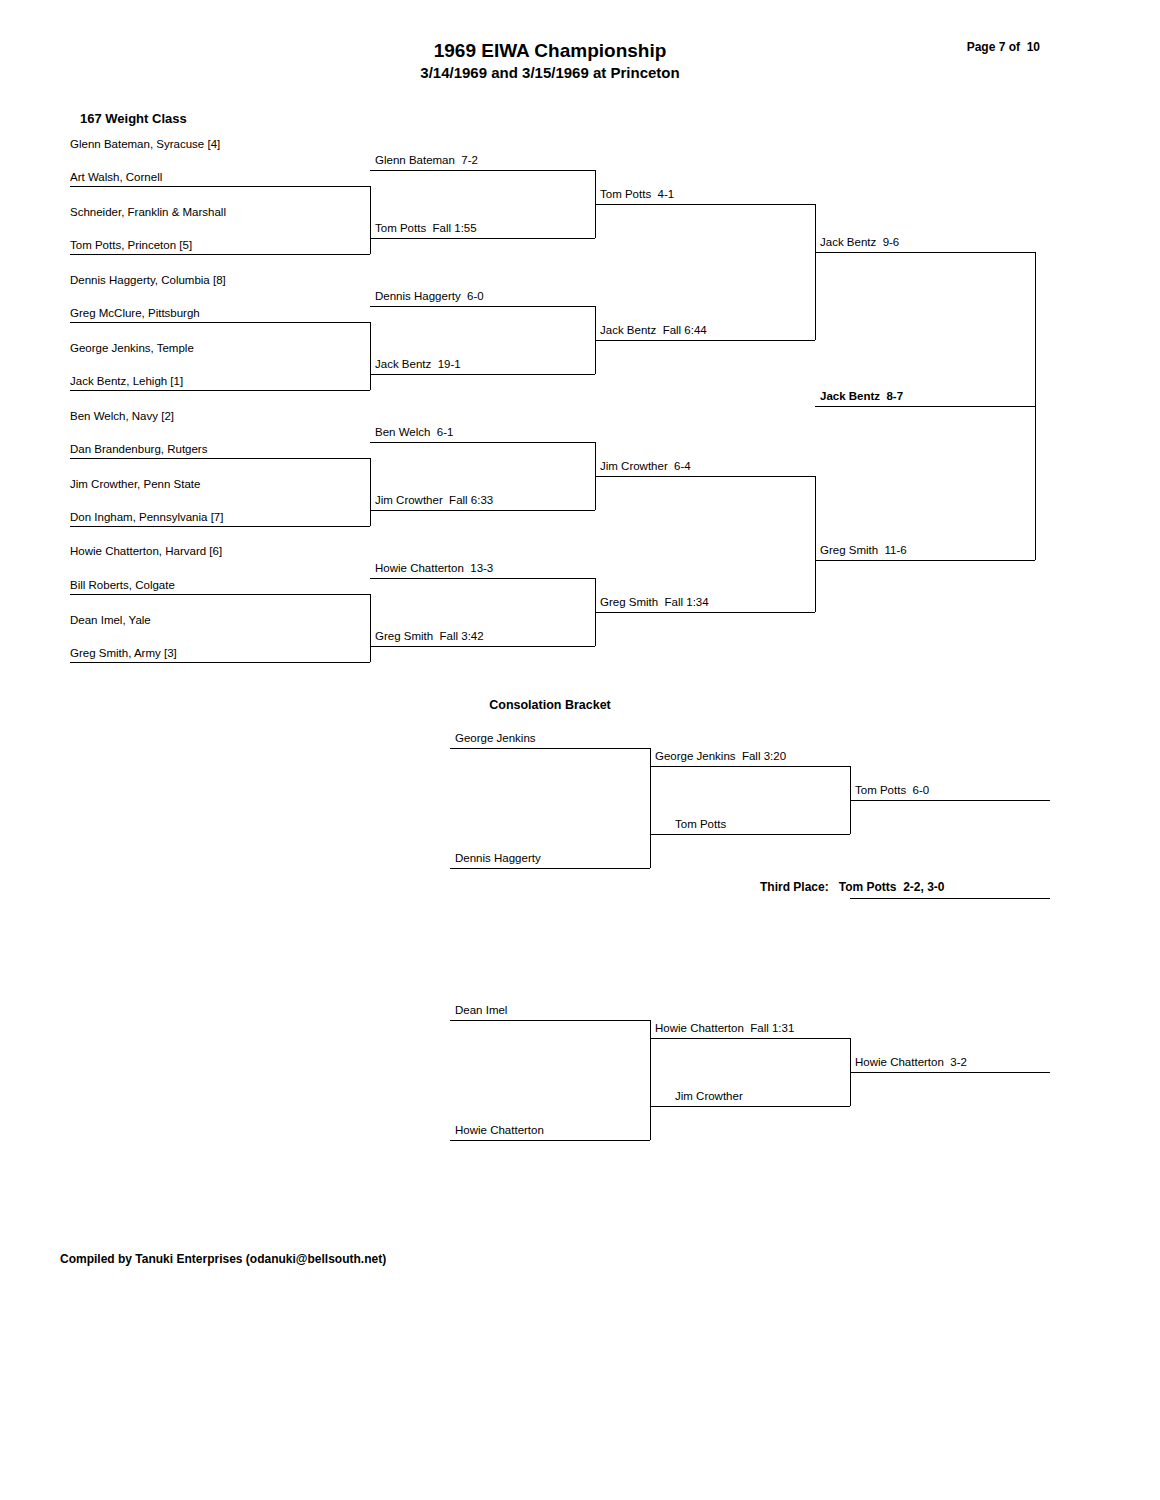Page 7 of 10
1969 EIWA Championship
3/14/1969 and 3/15/1969 at Princeton
167 Weight Class
Glenn Bateman, Syracuse [4]
Art Walsh, Cornell
Schneider, Franklin & Marshall
Tom Potts, Princeton [5]
Dennis Haggerty, Columbia [8]
Greg McClure, Pittsburgh
George Jenkins, Temple
Jack Bentz, Lehigh [1]
Ben Welch, Navy [2]
Dan Brandenburg, Rutgers
Jim Crowther, Penn State
Don Ingham, Pennsylvania [7]
Howie Chatterton, Harvard [6]
Bill Roberts, Colgate
Dean Imel, Yale
Greg Smith, Army [3]
Glenn Bateman 7-2
Tom Potts Fall 1:55
Dennis Haggerty 6-0
Jack Bentz 19-1
Ben Welch 6-1
Jim Crowther Fall 6:33
Howie Chatterton 13-3
Greg Smith Fall 3:42
Tom Potts 4-1
Jack Bentz Fall 6:44
Jim Crowther 6-4
Greg Smith Fall 1:34
Jack Bentz 9-6
Greg Smith 11-6
Jack Bentz 8-7
Consolation Bracket
George Jenkins
Dennis Haggerty
George Jenkins Fall 3:20
Tom Potts
Tom Potts 6-0
Third Place: Tom Potts 2-2, 3-0
Dean Imel
Howie Chatterton
Howie Chatterton Fall 1:31
Jim Crowther
Howie Chatterton 3-2
Compiled by Tanuki Enterprises (odanuki@bellsouth.net)